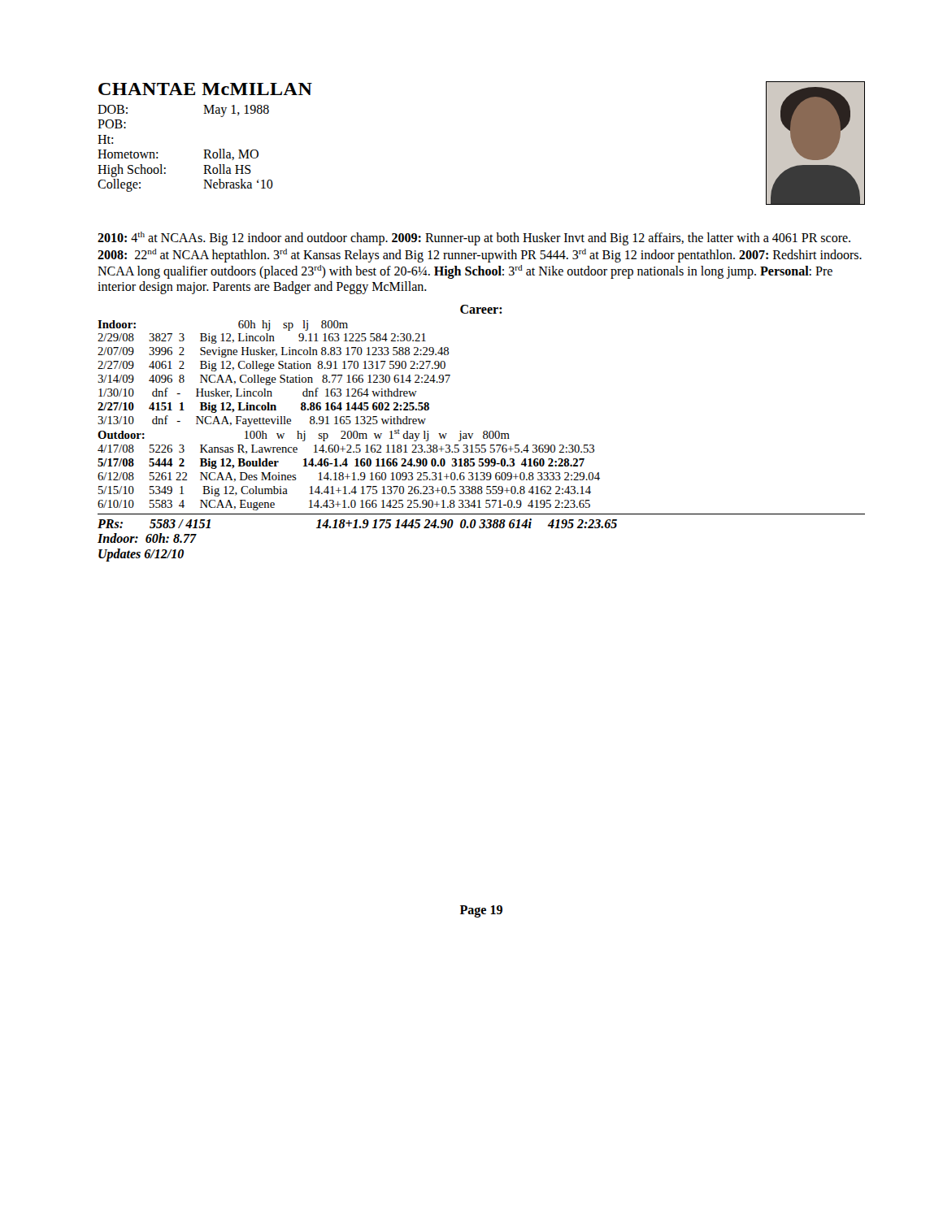CHANTAE McMILLAN
| DOB: | May 1, 1988 |
| POB: | |
| Ht: | |
| Hometown: | Rolla, MO |
| High School: | Rolla HS |
| College: | Nebraska ‘10 |
2010: 4th at NCAAs. Big 12 indoor and outdoor champ. 2009: Runner-up at both Husker Invt and Big 12 affairs, the latter with a 4061 PR score. 2008: 22nd at NCAA heptathlon. 3rd at Kansas Relays and Big 12 runner-upwith PR 5444. 3rd at Big 12 indoor pentathlon. 2007: Redshirt indoors. NCAA long qualifier outdoors (placed 23rd) with best of 20-6¼. High School: 3rd at Nike outdoor prep nationals in long jump. Personal: Pre interior design major. Parents are Badger and Peggy McMillan.
Career:
Indoor:                                  60h  hj    sp   lj    800m
2/29/08     3827  3     Big 12, Lincoln        9.11 163 1225 584 2:30.21
2/07/09     3996  2     Sevigne Husker, Lincoln 8.83 170 1233 588 2:29.48
2/27/09     4061  2     Big 12, College Station  8.91 170 1317 590 2:27.90
3/14/09     4096  8     NCAA, College Station   8.77 166 1230 614 2:24.97
1/30/10      dnf   -     Husker, Lincoln          dnf  163 1264 withdrew
2/27/10     4151  1     Big 12, Lincoln        8.86 164 1445 602 2:25.58
3/13/10      dnf   -     NCAA, Fayetteville      8.91 165 1325 withdrew
Outdoor:                                 100h   w    hj    sp    200m  w  1st day lj   w    jav   800m
4/17/08     5226  3     Kansas R, Lawrence     14.60+2.5 162 1181 23.38+3.5 3155 576+5.4 3690 2:30.53
5/17/08     5444  2     Big 12, Boulder        14.46-1.4  160 1166 24.90 0.0  3185 599-0.3  4160 2:28.27
6/12/08     5261 22    NCAA, Des Moines       14.18+1.9 160 1093 25.31+0.6 3139 609+0.8 3333 2:29.04
5/15/10     5349  1      Big 12, Columbia       14.41+1.4 175 1370 26.23+0.5 3388 559+0.8 4162 2:43.14
6/10/10     5583  4     NCAA, Eugene           14.43+1.0 166 1425 25.90+1.8 3341 571-0.9  4195 2:23.65
PRs: 5583 / 415114.18+1.9 175 1445 24.90 0.0 3388 614i 4195 2:23.65
Indoor: 60h: 8.77
Updates 6/12/10
Page 19